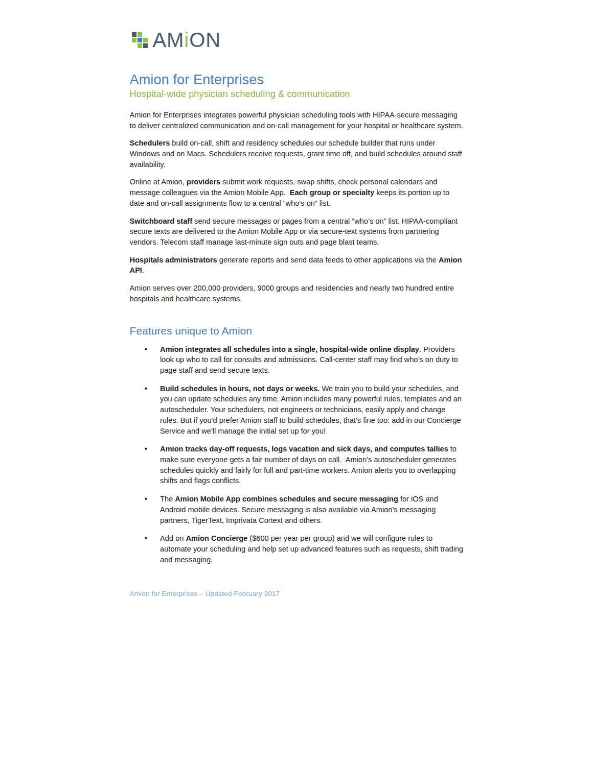AMi ON
Amion for Enterprises
Hospital-wide physician scheduling & communication
Amion for Enterprises integrates powerful physician scheduling tools with HIPAA-secure messaging to deliver centralized communication and on-call management for your hospital or healthcare system.
Schedulers build on-call, shift and residency schedules our schedule builder that runs under Windows and on Macs. Schedulers receive requests, grant time off, and build schedules around staff availability.
Online at Amion, providers submit work requests, swap shifts, check personal calendars and message colleagues via the Amion Mobile App. Each group or specialty keeps its portion up to date and on-call assignments flow to a central “who’s on” list.
Switchboard staff send secure messages or pages from a central “who’s on” list. HIPAA-compliant secure texts are delivered to the Amion Mobile App or via secure-text systems from partnering vendors. Telecom staff manage last-minute sign outs and page blast teams.
Hospitals administrators generate reports and send data feeds to other applications via the Amion API.
Amion serves over 200,000 providers, 9000 groups and residencies and nearly two hundred entire hospitals and healthcare systems.
Features unique to Amion
Amion integrates all schedules into a single, hospital-wide online display. Providers look up who to call for consults and admissions. Call-center staff may find who’s on duty to page staff and send secure texts.
Build schedules in hours, not days or weeks. We train you to build your schedules, and you can update schedules any time. Amion includes many powerful rules, templates and an autoscheduler. Your schedulers, not engineers or technicians, easily apply and change rules. But if you'd prefer Amion staff to build schedules, that's fine too: add in our Concierge Service and we'll manage the initial set up for you!
Amion tracks day-off requests, logs vacation and sick days, and computes tallies to make sure everyone gets a fair number of days on call. Amion’s autoscheduler generates schedules quickly and fairly for full and part-time workers. Amion alerts you to overlapping shifts and flags conflicts.
The Amion Mobile App combines schedules and secure messaging for iOS and Android mobile devices. Secure messaging is also available via Amion’s messaging partners, TigerText, Imprivata Cortext and others.
Add on Amion Concierge ($600 per year per group) and we will configure rules to automate your scheduling and help set up advanced features such as requests, shift trading and messaging.
Amion for Enterprises – Updated February 2017